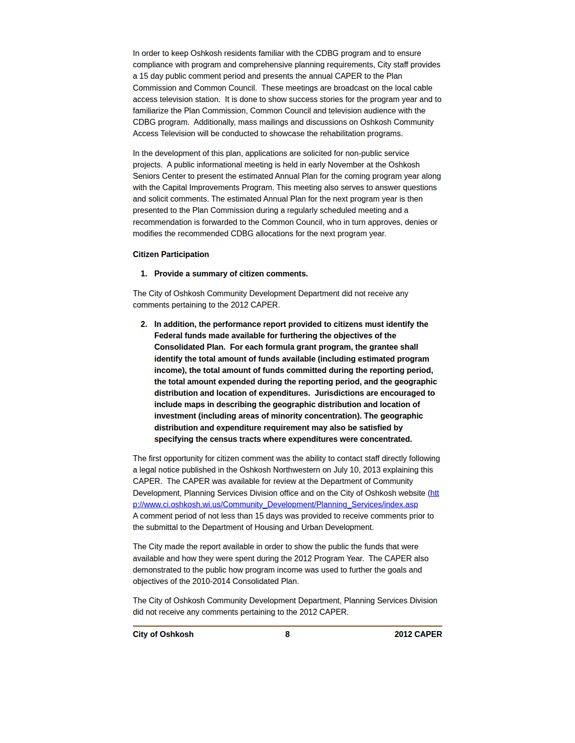In order to keep Oshkosh residents familiar with the CDBG program and to ensure compliance with program and comprehensive planning requirements, City staff provides a 15 day public comment period and presents the annual CAPER to the Plan Commission and Common Council. These meetings are broadcast on the local cable access television station. It is done to show success stories for the program year and to familiarize the Plan Commission, Common Council and television audience with the CDBG program. Additionally, mass mailings and discussions on Oshkosh Community Access Television will be conducted to showcase the rehabilitation programs.
In the development of this plan, applications are solicited for non-public service projects. A public informational meeting is held in early November at the Oshkosh Seniors Center to present the estimated Annual Plan for the coming program year along with the Capital Improvements Program. This meeting also serves to answer questions and solicit comments. The estimated Annual Plan for the next program year is then presented to the Plan Commission during a regularly scheduled meeting and a recommendation is forwarded to the Common Council, who in turn approves, denies or modifies the recommended CDBG allocations for the next program year.
Citizen Participation
Provide a summary of citizen comments.
The City of Oshkosh Community Development Department did not receive any comments pertaining to the 2012 CAPER.
In addition, the performance report provided to citizens must identify the Federal funds made available for furthering the objectives of the Consolidated Plan. For each formula grant program, the grantee shall identify the total amount of funds available (including estimated program income), the total amount of funds committed during the reporting period, the total amount expended during the reporting period, and the geographic distribution and location of expenditures. Jurisdictions are encouraged to include maps in describing the geographic distribution and location of investment (including areas of minority concentration). The geographic distribution and expenditure requirement may also be satisfied by specifying the census tracts where expenditures were concentrated.
The first opportunity for citizen comment was the ability to contact staff directly following a legal notice published in the Oshkosh Northwestern on July 10, 2013 explaining this CAPER. The CAPER was available for review at the Department of Community Development, Planning Services Division office and on the City of Oshkosh website (http://www.ci.oshkosh.wi.us/Community_Development/Planning_Services/index.asp
A comment period of not less than 15 days was provided to receive comments prior to the submittal to the Department of Housing and Urban Development.
The City made the report available in order to show the public the funds that were available and how they were spent during the 2012 Program Year. The CAPER also demonstrated to the public how program income was used to further the goals and objectives of the 2010-2014 Consolidated Plan.
The City of Oshkosh Community Development Department, Planning Services Division did not receive any comments pertaining to the 2012 CAPER.
| City of Oshkosh | 8 | 2012 CAPER |